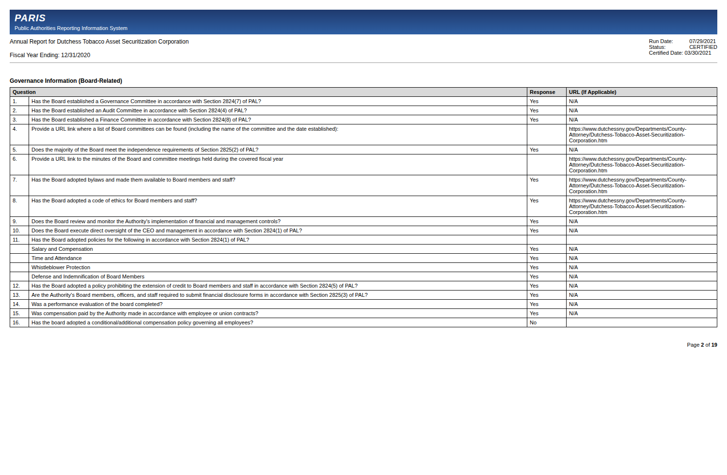PARIS
Public Authorities Reporting Information System
Annual Report for Dutchess Tobacco Asset Securitization Corporation
Fiscal Year Ending: 12/31/2020
Run Date: 07/29/2021
Status: CERTIFIED
Certified Date: 03/30/2021
Governance Information (Board-Related)
| Question | Response | URL (If Applicable) |
| --- | --- | --- |
| 1. | Has the Board established a Governance Committee in accordance with Section 2824(7) of PAL? | Yes | N/A |
| 2. | Has the Board established an Audit Committee in accordance with Section 2824(4) of PAL? | Yes | N/A |
| 3. | Has the Board established a Finance Committee in accordance with Section 2824(8) of PAL? | Yes | N/A |
| 4. | Provide a URL link where a list of Board committees can be found (including the name of the committee and the date established): | | https://www.dutchessny.gov/Departments/County-Attorney/Dutchess-Tobacco-Asset-Securitization-Corporation.htm |
| 5. | Does the majority of the Board meet the independence requirements of Section 2825(2) of PAL? | Yes | N/A |
| 6. | Provide a URL link to the minutes of the Board and committee meetings held during the covered fiscal year | | https://www.dutchessny.gov/Departments/County-Attorney/Dutchess-Tobacco-Asset-Securitization-Corporation.htm |
| 7. | Has the Board adopted bylaws and made them available to Board members and staff? | Yes | https://www.dutchessny.gov/Departments/County-Attorney/Dutchess-Tobacco-Asset-Securitization-Corporation.htm |
| 8. | Has the Board adopted a code of ethics for Board members and staff? | Yes | https://www.dutchessny.gov/Departments/County-Attorney/Dutchess-Tobacco-Asset-Securitization-Corporation.htm |
| 9. | Does the Board review and monitor the Authority's implementation of financial and management controls? | Yes | N/A |
| 10. | Does the Board execute direct oversight of the CEO and management in accordance with Section 2824(1) of PAL? | Yes | N/A |
| 11. | Has the Board adopted policies for the following in accordance with Section 2824(1) of PAL? | | |
| | Salary and Compensation | Yes | N/A |
| | Time and Attendance | Yes | N/A |
| | Whistleblower Protection | Yes | N/A |
| | Defense and Indemnification of Board Members | Yes | N/A |
| 12. | Has the Board adopted a policy prohibiting the extension of credit to Board members and staff in accordance with Section 2824(5) of PAL? | Yes | N/A |
| 13. | Are the Authority's Board members, officers, and staff required to submit financial disclosure forms in accordance with Section 2825(3) of PAL? | Yes | N/A |
| 14. | Was a performance evaluation of the board completed? | Yes | N/A |
| 15. | Was compensation paid by the Authority made in accordance with employee or union contracts? | Yes | N/A |
| 16. | Has the board adopted a conditional/additional compensation policy governing all employees? | No | |
Page 2 of 19